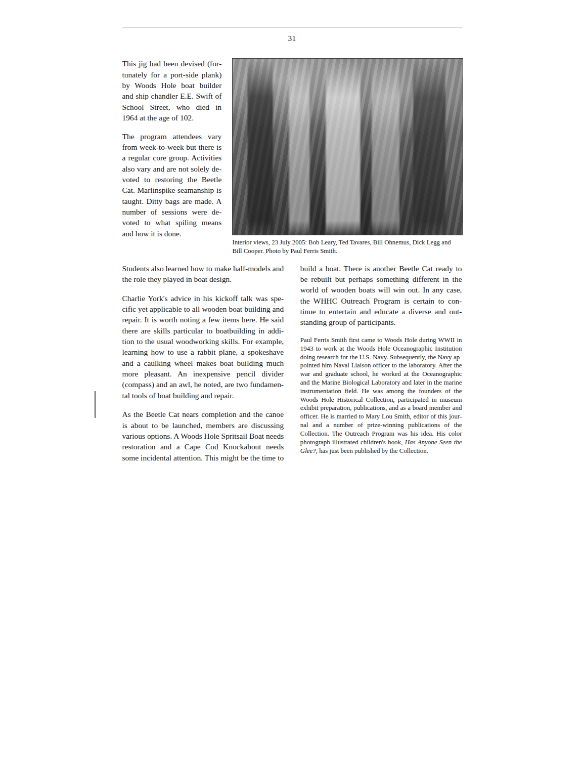31
This jig had been devised (fortunately for a port-side plank) by Woods Hole boat builder and ship chandler E.E. Swift of School Street, who died in 1964 at the age of 102.
The program attendees vary from week-to-week but there is a regular core group. Activities also vary and are not solely devoted to restoring the Beetle Cat. Marlinspike seamanship is taught. Ditty bags are made. A number of sessions were devoted to what spiling means and how it is done.
Interior views, 23 July 2005: Bob Leary, Ted Tavares, Bill Ohnemus, Dick Legg and Bill Cooper. Photo by Paul Ferris Smith.
Students also learned how to make half-models and the role they played in boat design.
Charlie York's advice in his kickoff talk was specific yet applicable to all wooden boat building and repair. It is worth noting a few items here. He said there are skills particular to boatbuilding in addition to the usual woodworking skills. For example, learning how to use a rabbit plane, a spokeshave and a caulking wheel makes boat building much more pleasant. An inexpensive pencil divider (compass) and an awl, he noted, are two fundamental tools of boat building and repair.
As the Beetle Cat nears completion and the canoe is about to be launched, members are discussing various options. A Woods Hole Spritsail Boat needs restoration and a Cape Cod Knockabout needs some incidental attention. This might be the time to build a boat. There is another Beetle Cat ready to be rebuilt but perhaps something different in the world of wooden boats will win out. In any case, the WHHC Outreach Program is certain to continue to entertain and educate a diverse and outstanding group of participants.
Paul Ferris Smith first came to Woods Hole during WWII in 1943 to work at the Woods Hole Oceanographic Institution doing research for the U.S. Navy. Subsequently, the Navy appointed him Naval Liaison officer to the laboratory. After the war and graduate school, he worked at the Oceanographic and the Marine Biological Laboratory and later in the marine instrumentation field. He was among the founders of the Woods Hole Historical Collection, participated in museum exhibit preparation, publications, and as a board member and officer. He is married to Mary Lou Smith, editor of this journal and a number of prize-winning publications of the Collection. The Outreach Program was his idea. His color photograph-illustrated children's book, Has Anyone Seen the Glee?, has just been published by the Collection.